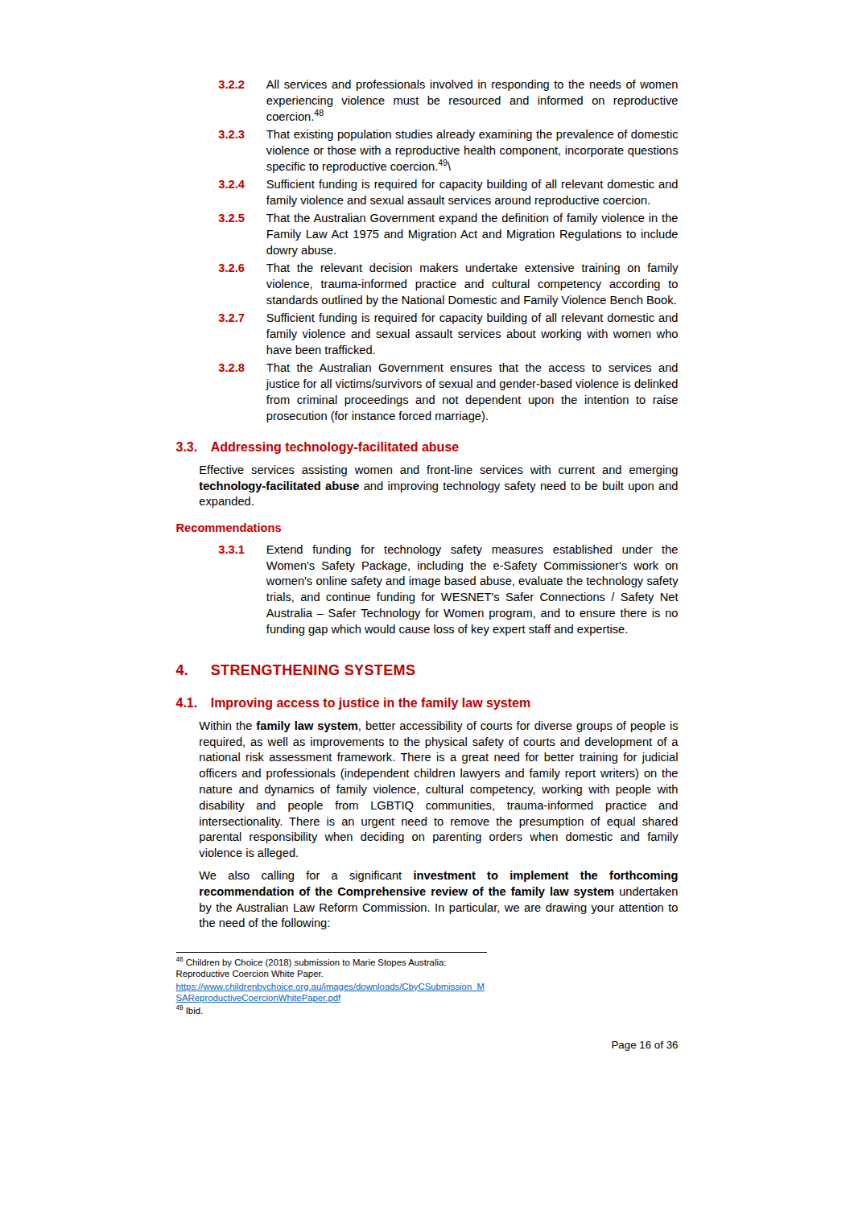3.2.2
All services and professionals involved in responding to the needs of women experiencing violence must be resourced and informed on reproductive coercion.48
3.2.3
That existing population studies already examining the prevalence of domestic violence or those with a reproductive health component, incorporate questions specific to reproductive coercion.49\
3.2.4
Sufficient funding is required for capacity building of all relevant domestic and family violence and sexual assault services around reproductive coercion.
3.2.5
That the Australian Government expand the definition of family violence in the Family Law Act 1975 and Migration Act and Migration Regulations to include dowry abuse.
3.2.6
That the relevant decision makers undertake extensive training on family violence, trauma-informed practice and cultural competency according to standards outlined by the National Domestic and Family Violence Bench Book.
3.2.7
Sufficient funding is required for capacity building of all relevant domestic and family violence and sexual assault services about working with women who have been trafficked.
3.2.8
That the Australian Government ensures that the access to services and justice for all victims/survivors of sexual and gender-based violence is delinked from criminal proceedings and not dependent upon the intention to raise prosecution (for instance forced marriage).
3.3. Addressing technology-facilitated abuse
Effective services assisting women and front-line services with current and emerging technology-facilitated abuse and improving technology safety need to be built upon and expanded.
Recommendations
3.3.1
Extend funding for technology safety measures established under the Women's Safety Package, including the e-Safety Commissioner's work on women's online safety and image based abuse, evaluate the technology safety trials, and continue funding for WESNET's Safer Connections / Safety Net Australia – Safer Technology for Women program, and to ensure there is no funding gap which would cause loss of key expert staff and expertise.
4. STRENGTHENING SYSTEMS
4.1. Improving access to justice in the family law system
Within the family law system, better accessibility of courts for diverse groups of people is required, as well as improvements to the physical safety of courts and development of a national risk assessment framework. There is a great need for better training for judicial officers and professionals (independent children lawyers and family report writers) on the nature and dynamics of family violence, cultural competency, working with people with disability and people from LGBTIQ communities, trauma-informed practice and intersectionality. There is an urgent need to remove the presumption of equal shared parental responsibility when deciding on parenting orders when domestic and family violence is alleged.
We also calling for a significant investment to implement the forthcoming recommendation of the Comprehensive review of the family law system undertaken by the Australian Law Reform Commission. In particular, we are drawing your attention to the need of the following:
48 Children by Choice (2018) submission to Marie Stopes Australia: Reproductive Coercion White Paper.
https://www.childrenbychoice.org.au/images/downloads/CbyCSubmission_MSAReproductiveCoercionWhitePaper.pdf
49 Ibid.
Page 16 of 36